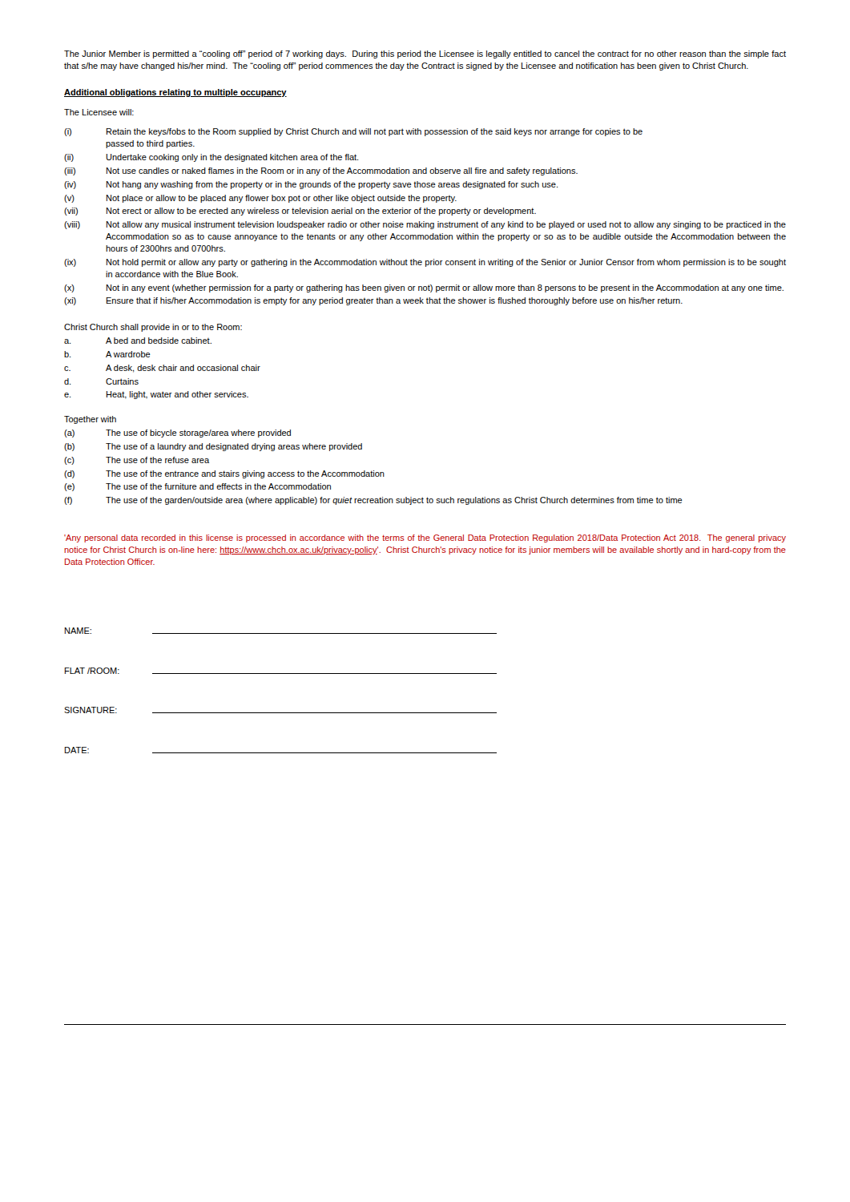The Junior Member is permitted a “cooling off” period of 7 working days. During this period the Licensee is legally entitled to cancel the contract for no other reason than the simple fact that s/he may have changed his/her mind. The “cooling off” period commences the day the Contract is signed by the Licensee and notification has been given to Christ Church.
Additional obligations relating to multiple occupancy
The Licensee will:
| (i) | Retain the keys/fobs to the Room supplied by Christ Church and will not part with possession of the said keys nor arrange for copies to be passed to third parties. |
| (ii) | Undertake cooking only in the designated kitchen area of the flat. |
| (iii) | Not use candles or naked flames in the Room or in any of the Accommodation and observe all fire and safety regulations. |
| (iv) | Not hang any washing from the property or in the grounds of the property save those areas designated for such use. |
| (v) | Not place or allow to be placed any flower box pot or other like object outside the property. |
| (vii) | Not erect or allow to be erected any wireless or television aerial on the exterior of the property or development. |
| (viii) | Not allow any musical instrument television loudspeaker radio or other noise making instrument of any kind to be played or used not to allow any singing to be practiced in the Accommodation so as to cause annoyance to the tenants or any other Accommodation within the property or so as to be audible outside the Accommodation between the hours of 2300hrs and 0700hrs. |
| (ix) | Not hold permit or allow any party or gathering in the Accommodation without the prior consent in writing of the Senior or Junior Censor from whom permission is to be sought in accordance with the Blue Book. |
| (x) | Not in any event (whether permission for a party or gathering has been given or not) permit or allow more than 8 persons to be present in the Accommodation at any one time. |
| (xi) | Ensure that if his/her Accommodation is empty for any period greater than a week that the shower is flushed thoroughly before use on his/her return. |
Christ Church shall provide in or to the Room:
| a. | A bed and bedside cabinet. |
| b. | A wardrobe |
| c. | A desk, desk chair and occasional chair |
| d. | Curtains |
| e. | Heat, light, water and other services. |
Together with
| (a) | The use of bicycle storage/area where provided |
| (b) | The use of a laundry and designated drying areas where provided |
| (c) | The use of the refuse area |
| (d) | The use of the entrance and stairs giving access to the Accommodation |
| (e) | The use of the furniture and effects in the Accommodation |
| (f) | The use of the garden/outside area (where applicable) for quiet recreation subject to such regulations as Christ Church determines from time to time |
'Any personal data recorded in this license is processed in accordance with the terms of the General Data Protection Regulation 2018/Data Protection Act 2018. The general privacy notice for Christ Church is on-line here: https://www.chch.ox.ac.uk/privacy-policy'. Christ Church's privacy notice for its junior members will be available shortly and in hard-copy from the Data Protection Officer.
| NAME: | |
| FLAT /ROOM: | |
| SIGNATURE: | |
| DATE: | |